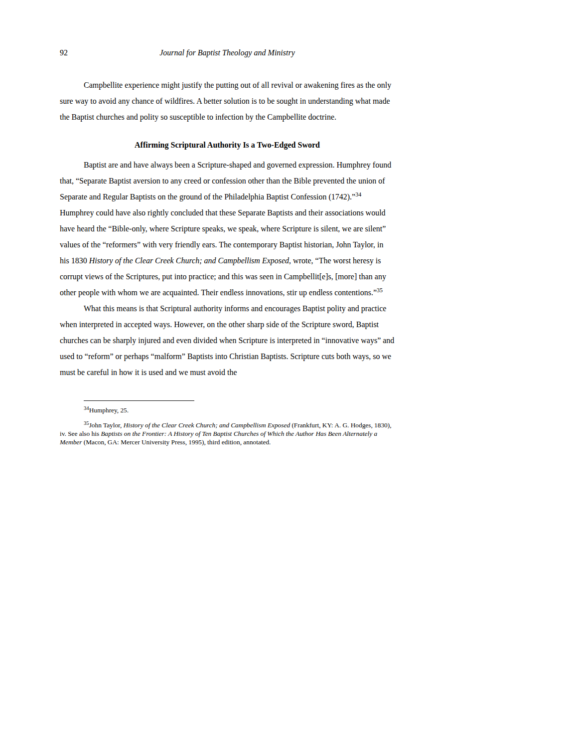92 Journal for Baptist Theology and Ministry
Campbellite experience might justify the putting out of all revival or awakening fires as the only sure way to avoid any chance of wildfires. A better solution is to be sought in understanding what made the Baptist churches and polity so susceptible to infection by the Campbellite doctrine.
Affirming Scriptural Authority Is a Two-Edged Sword
Baptist are and have always been a Scripture-shaped and governed expression. Humphrey found that, “Separate Baptist aversion to any creed or confession other than the Bible prevented the union of Separate and Regular Baptists on the ground of the Philadelphia Baptist Confession (1742).”34 Humphrey could have also rightly concluded that these Separate Baptists and their associations would have heard the “Bible-only, where Scripture speaks, we speak, where Scripture is silent, we are silent” values of the “reformers” with very friendly ears. The contemporary Baptist historian, John Taylor, in his 1830 History of the Clear Creek Church; and Campbellism Exposed, wrote, “The worst heresy is corrupt views of the Scriptures, put into practice; and this was seen in Campbellit[e]s, [more] than any other people with whom we are acquainted. Their endless innovations, stir up endless contentions.”35
What this means is that Scriptural authority informs and encourages Baptist polity and practice when interpreted in accepted ways. However, on the other sharp side of the Scripture sword, Baptist churches can be sharply injured and even divided when Scripture is interpreted in “innovative ways” and used to “reform” or perhaps “malform” Baptists into Christian Baptists. Scripture cuts both ways, so we must be careful in how it is used and we must avoid the
34Humphrey, 25.
35John Taylor, History of the Clear Creek Church; and Campbellism Exposed (Frankfurt, KY: A. G. Hodges, 1830), iv. See also his Baptists on the Frontier: A History of Ten Baptist Churches of Which the Author Has Been Alternately a Member (Macon, GA: Mercer University Press, 1995), third edition, annotated.